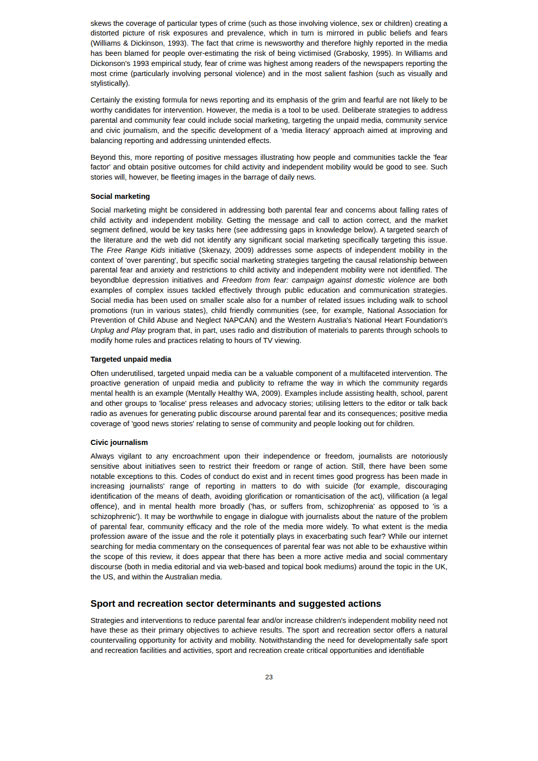skews the coverage of particular types of crime (such as those involving violence, sex or children) creating a distorted picture of risk exposures and prevalence, which in turn is mirrored in public beliefs and fears (Williams & Dickinson, 1993). The fact that crime is newsworthy and therefore highly reported in the media has been blamed for people over-estimating the risk of being victimised (Grabosky, 1995). In Williams and Dickonson's 1993 empirical study, fear of crime was highest among readers of the newspapers reporting the most crime (particularly involving personal violence) and in the most salient fashion (such as visually and stylistically).
Certainly the existing formula for news reporting and its emphasis of the grim and fearful are not likely to be worthy candidates for intervention. However, the media is a tool to be used. Deliberate strategies to address parental and community fear could include social marketing, targeting the unpaid media, community service and civic journalism, and the specific development of a 'media literacy' approach aimed at improving and balancing reporting and addressing unintended effects.
Beyond this, more reporting of positive messages illustrating how people and communities tackle the 'fear factor' and obtain positive outcomes for child activity and independent mobility would be good to see. Such stories will, however, be fleeting images in the barrage of daily news.
Social marketing
Social marketing might be considered in addressing both parental fear and concerns about falling rates of child activity and independent mobility. Getting the message and call to action correct, and the market segment defined, would be key tasks here (see addressing gaps in knowledge below). A targeted search of the literature and the web did not identify any significant social marketing specifically targeting this issue. The Free Range Kids initiative (Skenazy, 2009) addresses some aspects of independent mobility in the context of 'over parenting', but specific social marketing strategies targeting the causal relationship between parental fear and anxiety and restrictions to child activity and independent mobility were not identified. The beyondblue depression initiatives and Freedom from fear: campaign against domestic violence are both examples of complex issues tackled effectively through public education and communication strategies. Social media has been used on smaller scale also for a number of related issues including walk to school promotions (run in various states), child friendly communities (see, for example, National Association for Prevention of Child Abuse and Neglect NAPCAN) and the Western Australia's National Heart Foundation's Unplug and Play program that, in part, uses radio and distribution of materials to parents through schools to modify home rules and practices relating to hours of TV viewing.
Targeted unpaid media
Often underutilised, targeted unpaid media can be a valuable component of a multifaceted intervention. The proactive generation of unpaid media and publicity to reframe the way in which the community regards mental health is an example (Mentally Healthy WA, 2009). Examples include assisting health, school, parent and other groups to 'localise' press releases and advocacy stories; utilising letters to the editor or talk back radio as avenues for generating public discourse around parental fear and its consequences; positive media coverage of 'good news stories' relating to sense of community and people looking out for children.
Civic journalism
Always vigilant to any encroachment upon their independence or freedom, journalists are notoriously sensitive about initiatives seen to restrict their freedom or range of action. Still, there have been some notable exceptions to this. Codes of conduct do exist and in recent times good progress has been made in increasing journalists' range of reporting in matters to do with suicide (for example, discouraging identification of the means of death, avoiding glorification or romanticisation of the act), vilification (a legal offence), and in mental health more broadly ('has, or suffers from, schizophrenia' as opposed to 'is a schizophrenic'). It may be worthwhile to engage in dialogue with journalists about the nature of the problem of parental fear, community efficacy and the role of the media more widely. To what extent is the media profession aware of the issue and the role it potentially plays in exacerbating such fear? While our internet searching for media commentary on the consequences of parental fear was not able to be exhaustive within the scope of this review, it does appear that there has been a more active media and social commentary discourse (both in media editorial and via web-based and topical book mediums) around the topic in the UK, the US, and within the Australian media.
Sport and recreation sector determinants and suggested actions
Strategies and interventions to reduce parental fear and/or increase children's independent mobility need not have these as their primary objectives to achieve results. The sport and recreation sector offers a natural countervailing opportunity for activity and mobility. Notwithstanding the need for developmentally safe sport and recreation facilities and activities, sport and recreation create critical opportunities and identifiable
23